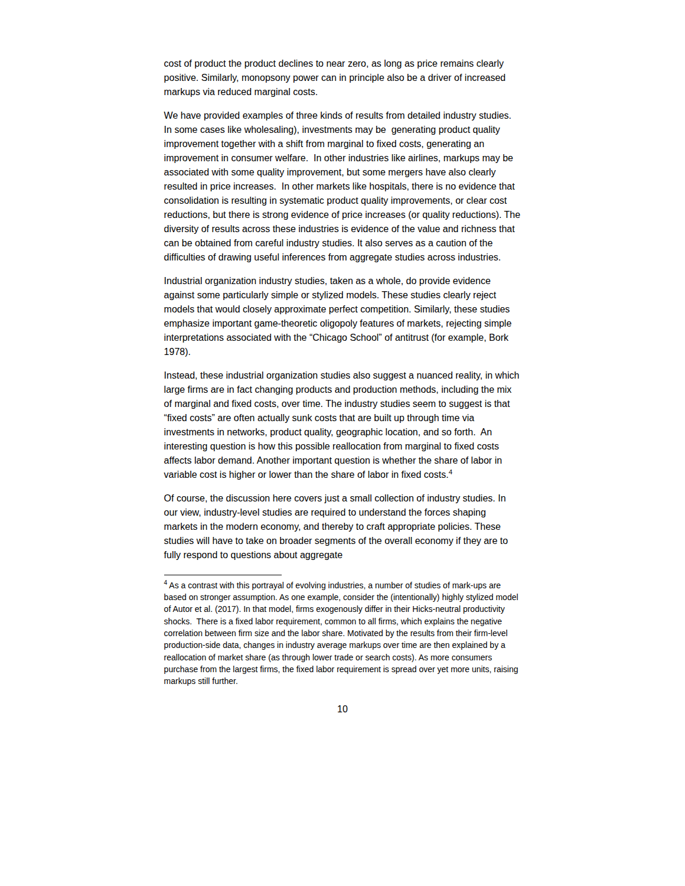cost of product the product declines to near zero, as long as price remains clearly positive. Similarly, monopsony power can in principle also be a driver of increased markups via reduced marginal costs.
We have provided examples of three kinds of results from detailed industry studies. In some cases like wholesaling), investments may be generating product quality improvement together with a shift from marginal to fixed costs, generating an improvement in consumer welfare. In other industries like airlines, markups may be associated with some quality improvement, but some mergers have also clearly resulted in price increases. In other markets like hospitals, there is no evidence that consolidation is resulting in systematic product quality improvements, or clear cost reductions, but there is strong evidence of price increases (or quality reductions). The diversity of results across these industries is evidence of the value and richness that can be obtained from careful industry studies. It also serves as a caution of the difficulties of drawing useful inferences from aggregate studies across industries.
Industrial organization industry studies, taken as a whole, do provide evidence against some particularly simple or stylized models. These studies clearly reject models that would closely approximate perfect competition. Similarly, these studies emphasize important game-theoretic oligopoly features of markets, rejecting simple interpretations associated with the “Chicago School” of antitrust (for example, Bork 1978).
Instead, these industrial organization studies also suggest a nuanced reality, in which large firms are in fact changing products and production methods, including the mix of marginal and fixed costs, over time. The industry studies seem to suggest is that “fixed costs” are often actually sunk costs that are built up through time via investments in networks, product quality, geographic location, and so forth. An interesting question is how this possible reallocation from marginal to fixed costs affects labor demand. Another important question is whether the share of labor in variable cost is higher or lower than the share of labor in fixed costs.4
Of course, the discussion here covers just a small collection of industry studies. In our view, industry-level studies are required to understand the forces shaping markets in the modern economy, and thereby to craft appropriate policies. These studies will have to take on broader segments of the overall economy if they are to fully respond to questions about aggregate
4 As a contrast with this portrayal of evolving industries, a number of studies of mark-ups are based on stronger assumption. As one example, consider the (intentionally) highly stylized model of Autor et al. (2017). In that model, firms exogenously differ in their Hicks-neutral productivity shocks. There is a fixed labor requirement, common to all firms, which explains the negative correlation between firm size and the labor share. Motivated by the results from their firm-level production-side data, changes in industry average markups over time are then explained by a reallocation of market share (as through lower trade or search costs). As more consumers purchase from the largest firms, the fixed labor requirement is spread over yet more units, raising markups still further.
10